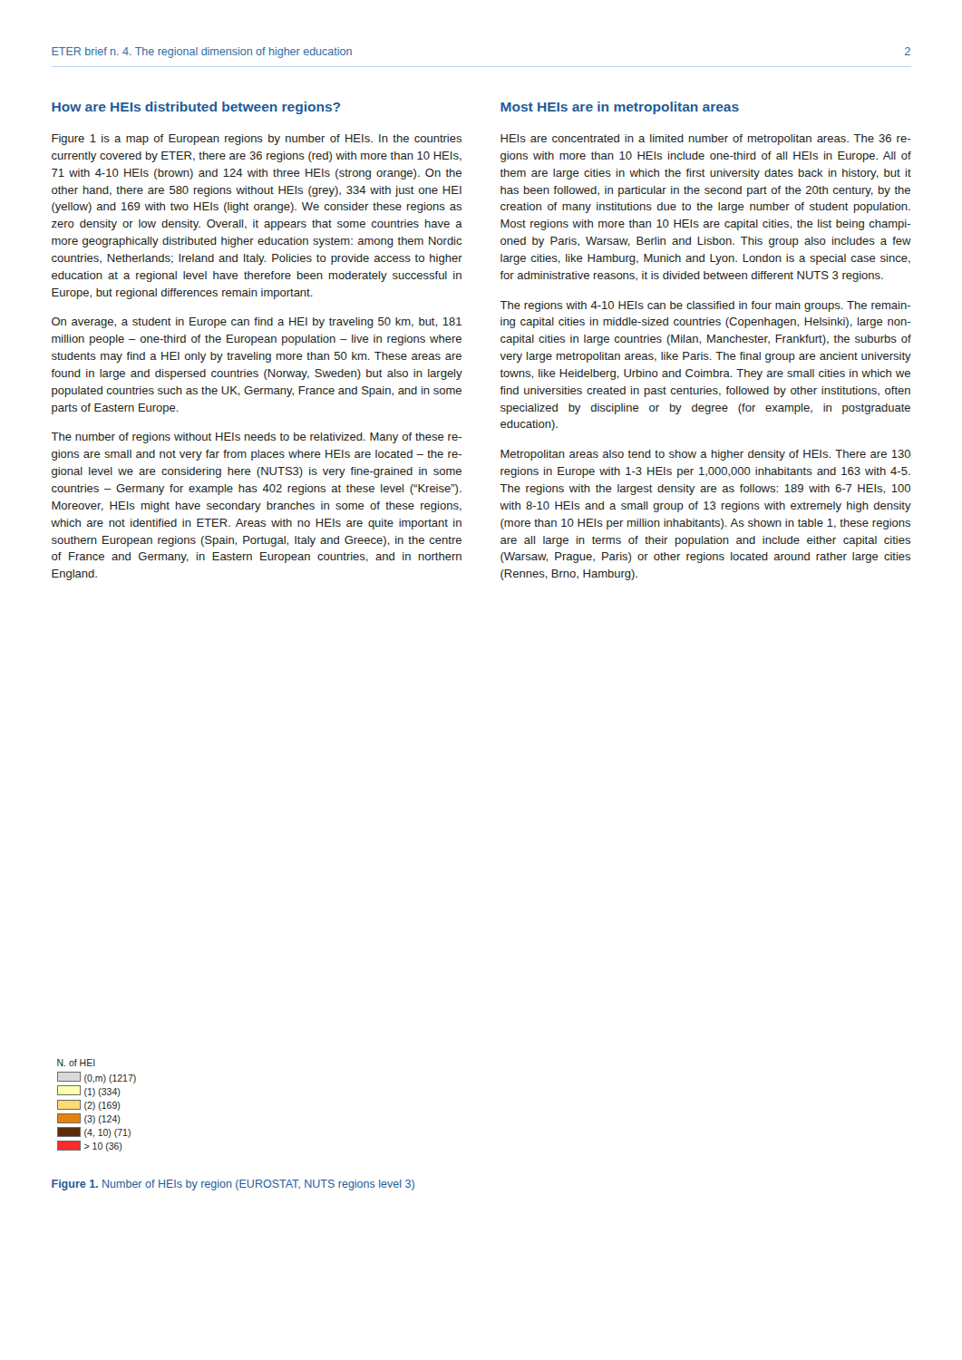ETER brief n. 4. The regional dimension of higher education
2
How are HEIs distributed between regions?
Figure 1 is a map of European regions by number of HEIs. In the countries currently covered by ETER, there are 36 regions (red) with more than 10 HEIs, 71 with 4-10 HEIs (brown) and 124 with three HEIs (strong orange). On the other hand, there are 580 regions without HEIs (grey), 334 with just one HEI (yellow) and 169 with two HEIs (light orange). We consider these regions as zero density or low density. Overall, it appears that some countries have a more geographically distributed higher education system: among them Nordic countries, Netherlands; Ireland and Italy. Policies to provide access to higher education at a regional level have therefore been moderately successful in Europe, but regional differences remain important.
On average, a student in Europe can find a HEI by traveling 50 km, but, 181 million people – one-third of the European population – live in regions where students may find a HEI only by traveling more than 50 km. These areas are found in large and dispersed countries (Norway, Sweden) but also in largely populated countries such as the UK, Germany, France and Spain, and in some parts of Eastern Europe.
The number of regions without HEIs needs to be relativized. Many of these regions are small and not very far from places where HEIs are located – the regional level we are considering here (NUTS3) is very fine-grained in some countries – Germany for example has 402 regions at these level (“Kreise”). Moreover, HEIs might have secondary branches in some of these regions, which are not identified in ETER. Areas with no HEIs are quite important in southern European regions (Spain, Portugal, Italy and Greece), in the centre of France and Germany, in Eastern European countries, and in northern England.
Most HEIs are in metropolitan areas
HEIs are concentrated in a limited number of metropolitan areas. The 36 regions with more than 10 HEIs include one-third of all HEIs in Europe. All of them are large cities in which the first university dates back in history, but it has been followed, in particular in the second part of the 20th century, by the creation of many institutions due to the large number of student population. Most regions with more than 10 HEIs are capital cities, the list being championed by Paris, Warsaw, Berlin and Lisbon. This group also includes a few large cities, like Hamburg, Munich and Lyon. London is a special case since, for administrative reasons, it is divided between different NUTS 3 regions.
The regions with 4-10 HEIs can be classified in four main groups. The remaining capital cities in middle-sized countries (Copenhagen, Helsinki), large non-capital cities in large countries (Milan, Manchester, Frankfurt), the suburbs of very large metropolitan areas, like Paris. The final group are ancient university towns, like Heidelberg, Urbino and Coimbra. They are small cities in which we find universities created in past centuries, followed by other institutions, often specialized by discipline or by degree (for example, in postgraduate education).
Metropolitan areas also tend to show a higher density of HEIs. There are 130 regions in Europe with 1-3 HEIs per 1,000,000 inhabitants and 163 with 4-5. The regions with the largest density are as follows: 189 with 6-7 HEIs, 100 with 8-10 HEIs and a small group of 13 regions with extremely high density (more than 10 HEIs per million inhabitants). As shown in table 1, these regions are all large in terms of their population and include either capital cities (Warsaw, Prague, Paris) or other regions located around rather large cities (Rennes, Brno, Hamburg).
N. of HEI
| | (0,m) (1217) |
| | (1) (334) |
| | (2) (169) |
| | (3) (124) |
| | (4, 10) (71) |
| | > 10 (36) |
Figure 1. Number of HEIs by region (EUROSTAT, NUTS regions level 3)